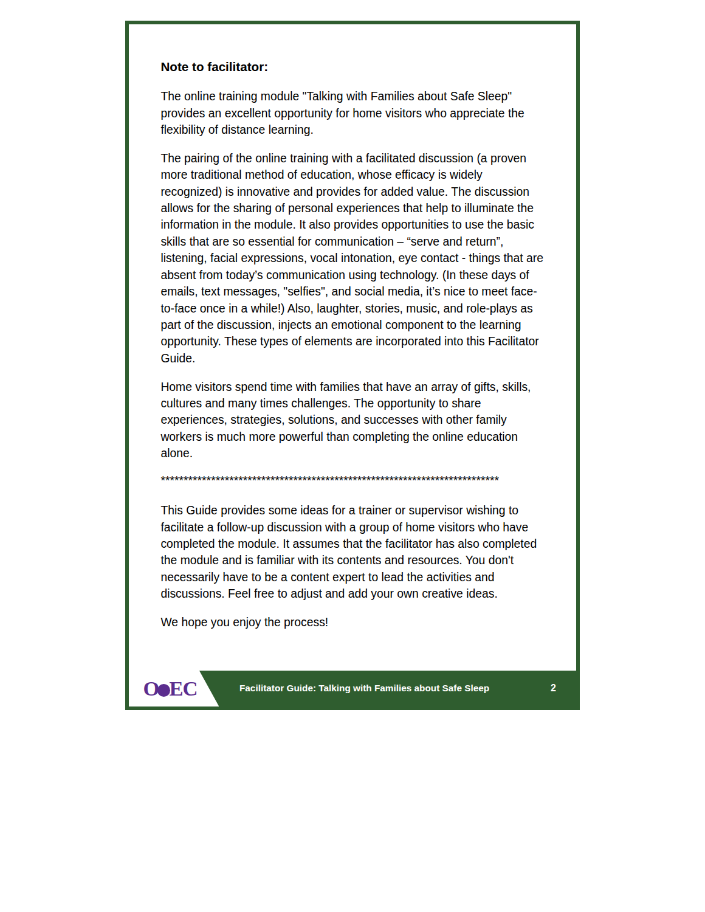Note to facilitator:
The online training module "Talking with Families about Safe Sleep" provides an excellent opportunity for home visitors who appreciate the flexibility of distance learning.
The pairing of the online training with a facilitated discussion (a proven more traditional method of education, whose efficacy is widely recognized) is innovative and provides for added value. The discussion allows for the sharing of personal experiences that help to illuminate the information in the module. It also provides opportunities to use the basic skills that are so essential for communication – “serve and return”, listening, facial expressions, vocal intonation, eye contact - things that are absent from today’s communication using technology. (In these days of emails, text messages, "selfies", and social media, it’s nice to meet face-to-face once in a while!) Also, laughter, stories, music, and role-plays as part of the discussion, injects an emotional component to the learning opportunity. These types of elements are incorporated into this Facilitator Guide.
Home visitors spend time with families that have an array of gifts, skills, cultures and many times challenges. The opportunity to share experiences, strategies, solutions, and successes with other family workers is much more powerful than completing the online education alone.
**************************************************************************
This Guide provides some ideas for a trainer or supervisor wishing to facilitate a follow-up discussion with a group of home visitors who have completed the module. It assumes that the facilitator has also completed the module and is familiar with its contents and resources. You don't necessarily have to be a content expert to lead the activities and discussions. Feel free to adjust and add your own creative ideas.
We hope you enjoy the process!
O EC
Facilitator Guide: Talking with Families about Safe Sleep
2